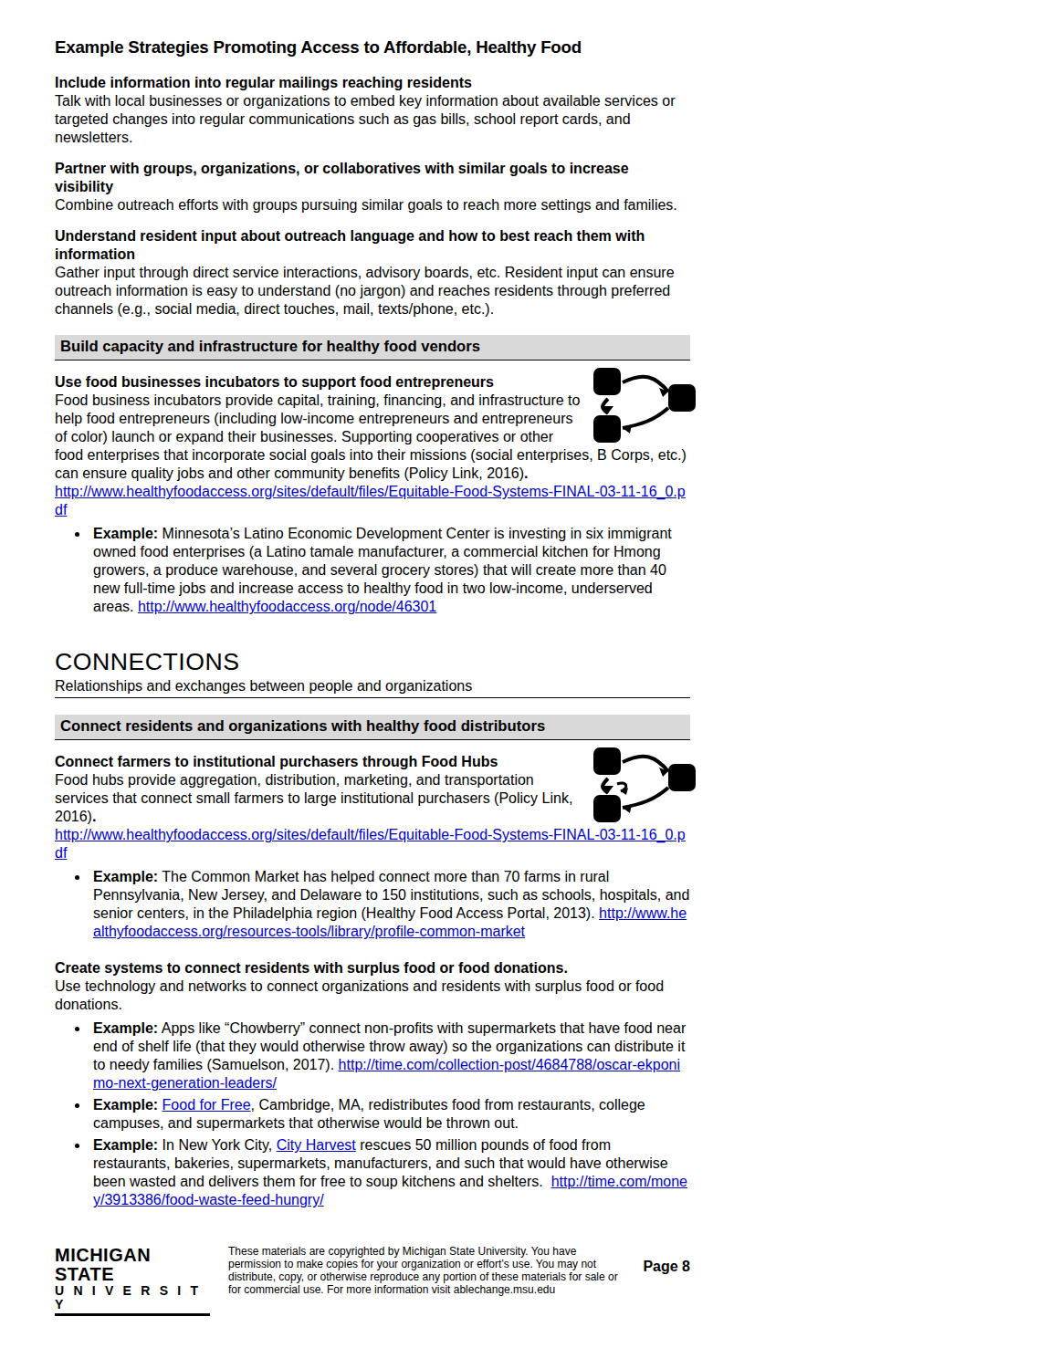Example Strategies Promoting Access to Affordable, Healthy Food
Include information into regular mailings reaching residents
Talk with local businesses or organizations to embed key information about available services or targeted changes into regular communications such as gas bills, school report cards, and newsletters.
Partner with groups, organizations, or collaboratives with similar goals to increase visibility
Combine outreach efforts with groups pursuing similar goals to reach more settings and families.
Understand resident input about outreach language and how to best reach them with information
Gather input through direct service interactions, advisory boards, etc. Resident input can ensure outreach information is easy to understand (no jargon) and reaches residents through preferred channels (e.g., social media, direct touches, mail, texts/phone, etc.).
Build capacity and infrastructure for healthy food vendors
Use food businesses incubators to support food entrepreneurs
Food business incubators provide capital, training, financing, and infrastructure to help food entrepreneurs (including low-income entrepreneurs and entrepreneurs of color) launch or expand their businesses. Supporting cooperatives or other food enterprises that incorporate social goals into their missions (social enterprises, B Corps, etc.) can ensure quality jobs and other community benefits (Policy Link, 2016).
http://www.healthyfoodaccess.org/sites/default/files/Equitable-Food-Systems-FINAL-03-11-16_0.pdf
Example: Minnesota’s Latino Economic Development Center is investing in six immigrant owned food enterprises (a Latino tamale manufacturer, a commercial kitchen for Hmong growers, a produce warehouse, and several grocery stores) that will create more than 40 new full-time jobs and increase access to healthy food in two low-income, underserved areas. http://www.healthyfoodaccess.org/node/46301
CONNECTIONS
Relationships and exchanges between people and organizations
Connect residents and organizations with healthy food distributors
Connect farmers to institutional purchasers through Food Hubs
Food hubs provide aggregation, distribution, marketing, and transportation services that connect small farmers to large institutional purchasers (Policy Link, 2016).
http://www.healthyfoodaccess.org/sites/default/files/Equitable-Food-Systems-FINAL-03-11-16_0.pdf
Example: The Common Market has helped connect more than 70 farms in rural Pennsylvania, New Jersey, and Delaware to 150 institutions, such as schools, hospitals, and senior centers, in the Philadelphia region (Healthy Food Access Portal, 2013). http://www.healthyfoodaccess.org/resources-tools/library/profile-common-market
Create systems to connect residents with surplus food or food donations.
Use technology and networks to connect organizations and residents with surplus food or food donations.
Example: Apps like “Chowberry” connect non-profits with supermarkets that have food near end of shelf life (that they would otherwise throw away) so the organizations can distribute it to needy families (Samuelson, 2017). http://time.com/collection-post/4684788/oscar-ekponimo-next-generation-leaders/
Example: Food for Free, Cambridge, MA, redistributes food from restaurants, college campuses, and supermarkets that otherwise would be thrown out.
Example: In New York City, City Harvest rescues 50 million pounds of food from restaurants, bakeries, supermarkets, manufacturers, and such that would have otherwise been wasted and delivers them for free to soup kitchens and shelters. http://time.com/money/3913386/food-waste-feed-hungry/
MICHIGAN STATE
U N I V E R S I T Y
These materials are copyrighted by Michigan State University. You have permission to make copies for your organization or effort’s use. You may not distribute, copy, or otherwise reproduce any portion of these materials for sale or for commercial use. For more information visit ablechange.msu.edu
Page 8